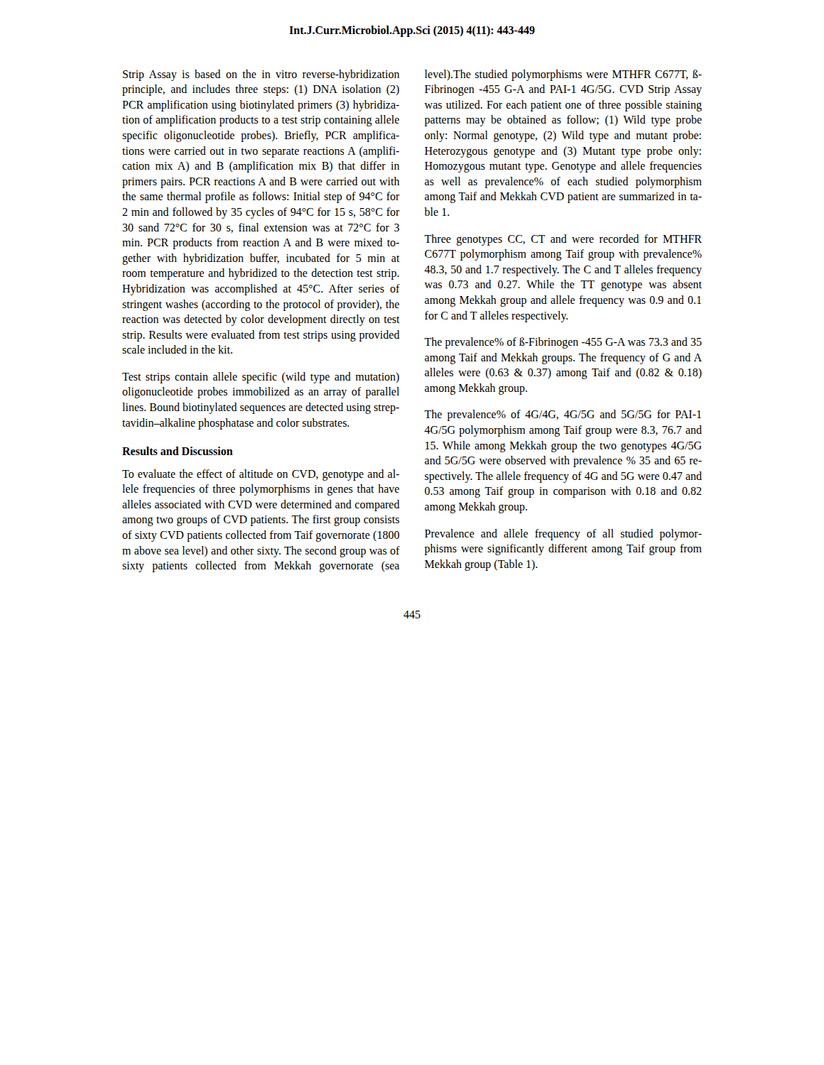Int.J.Curr.Microbiol.App.Sci (2015) 4(11): 443-449
Strip Assay is based on the in vitro reverse-hybridization principle, and includes three steps: (1) DNA isolation (2) PCR amplification using biotinylated primers (3) hybridization of amplification products to a test strip containing allele specific oligonucleotide probes). Briefly, PCR amplifications were carried out in two separate reactions A (amplification mix A) and B (amplification mix B) that differ in primers pairs. PCR reactions A and B were carried out with the same thermal profile as follows: Initial step of 94°C for 2 min and followed by 35 cycles of 94°C for 15 s, 58°C for 30 sand 72°C for 30 s, final extension was at 72°C for 3 min. PCR products from reaction A and B were mixed together with hybridization buffer, incubated for 5 min at room temperature and hybridized to the detection test strip. Hybridization was accomplished at 45°C. After series of stringent washes (according to the protocol of provider), the reaction was detected by color development directly on test strip. Results were evaluated from test strips using provided scale included in the kit.
Test strips contain allele specific (wild type and mutation) oligonucleotide probes immobilized as an array of parallel lines. Bound biotinylated sequences are detected using streptavidin–alkaline phosphatase and color substrates.
Results and Discussion
To evaluate the effect of altitude on CVD, genotype and allele frequencies of three polymorphisms in genes that have alleles associated with CVD were determined and compared among two groups of CVD patients. The first group consists of sixty CVD patients collected from Taif governorate (1800 m above sea level) and other sixty. The second group was of sixty patients collected from Mekkah governorate (sea level).The studied polymorphisms were MTHFR C677T, ß-Fibrinogen -455 G-A and PAI-1 4G/5G. CVD Strip Assay was utilized. For each patient one of three possible staining patterns may be obtained as follow; (1) Wild type probe only: Normal genotype, (2) Wild type and mutant probe: Heterozygous genotype and (3) Mutant type probe only: Homozygous mutant type. Genotype and allele frequencies as well as prevalence% of each studied polymorphism among Taif and Mekkah CVD patient are summarized in table 1.
Three genotypes CC, CT and were recorded for MTHFR C677T polymorphism among Taif group with prevalence% 48.3, 50 and 1.7 respectively. The C and T alleles frequency was 0.73 and 0.27. While the TT genotype was absent among Mekkah group and allele frequency was 0.9 and 0.1 for C and T alleles respectively.
The prevalence% of ß-Fibrinogen -455 G-A was 73.3 and 35 among Taif and Mekkah groups. The frequency of G and A alleles were (0.63 & 0.37) among Taif and (0.82 & 0.18) among Mekkah group.
The prevalence% of 4G/4G, 4G/5G and 5G/5G for PAI-1 4G/5G polymorphism among Taif group were 8.3, 76.7 and 15. While among Mekkah group the two genotypes 4G/5G and 5G/5G were observed with prevalence % 35 and 65 respectively. The allele frequency of 4G and 5G were 0.47 and 0.53 among Taif group in comparison with 0.18 and 0.82 among Mekkah group.
Prevalence and allele frequency of all studied polymorphisms were significantly different among Taif group from Mekkah group (Table 1).
445